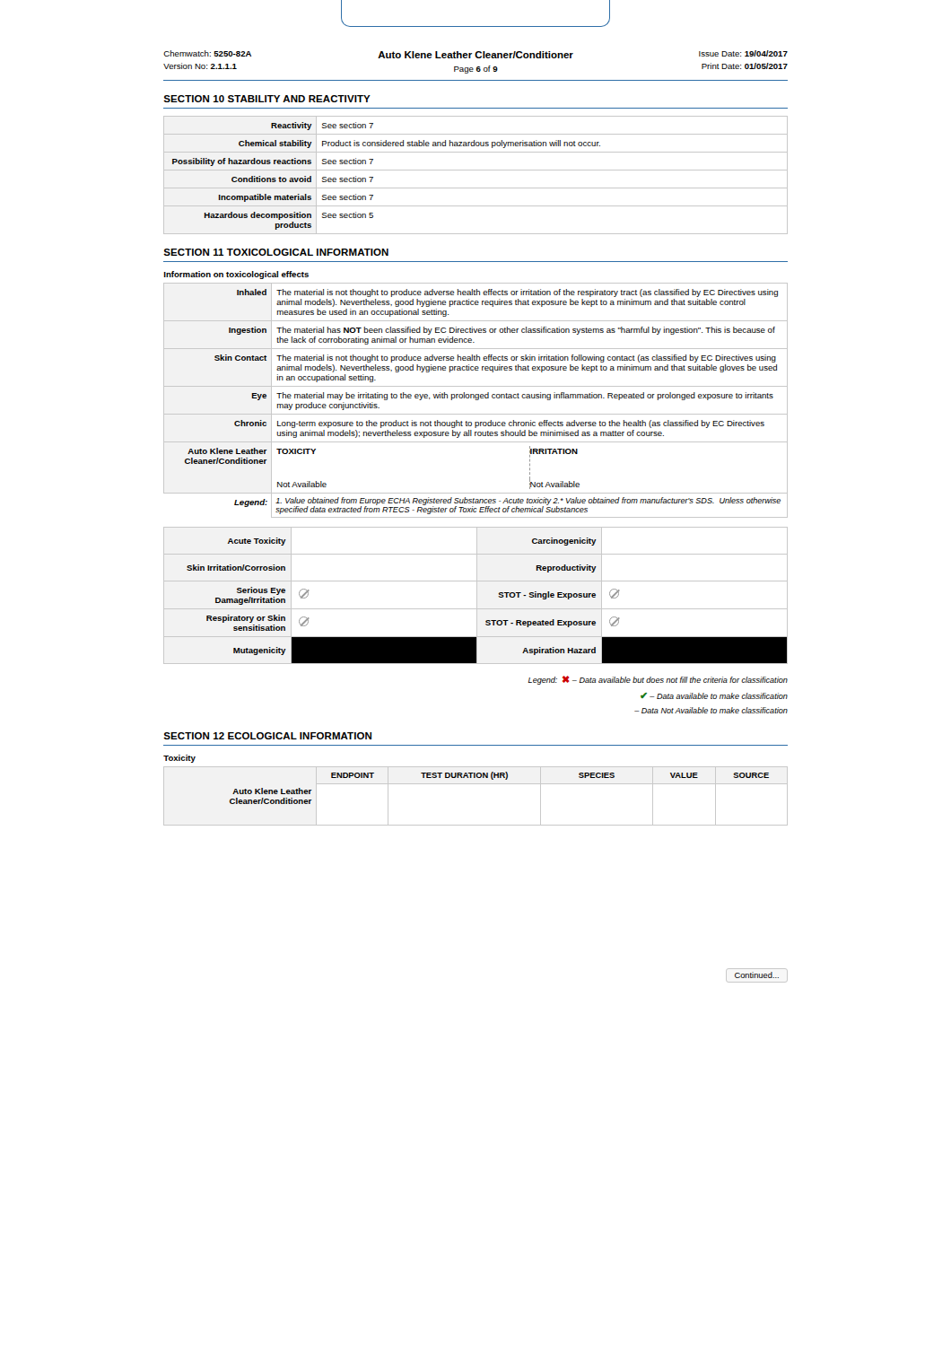Chemwatch: 5250-82A
Version No: 2.1.1.1
Auto Klene Leather Cleaner/Conditioner
Page 6 of 9
Issue Date: 19/04/2017
Print Date: 01/05/2017
SECTION 10 STABILITY AND REACTIVITY
| Reactivity | See section 7 |
| Chemical stability | Product is considered stable and hazardous polymerisation will not occur. |
| Possibility of hazardous reactions | See section 7 |
| Conditions to avoid | See section 7 |
| Incompatible materials | See section 7 |
| Hazardous decomposition products | See section 5 |
SECTION 11 TOXICOLOGICAL INFORMATION
Information on toxicological effects
| Inhaled | The material is not thought to produce adverse health effects or irritation of the respiratory tract (as classified by EC Directives using animal models). Nevertheless, good hygiene practice requires that exposure be kept to a minimum and that suitable control measures be used in an occupational setting. |
| Ingestion | The material has NOT been classified by EC Directives or other classification systems as "harmful by ingestion". This is because of the lack of corroborating animal or human evidence. |
| Skin Contact | The material is not thought to produce adverse health effects or skin irritation following contact (as classified by EC Directives using animal models). Nevertheless, good hygiene practice requires that exposure be kept to a minimum and that suitable gloves be used in an occupational setting. |
| Eye | The material may be irritating to the eye, with prolonged contact causing inflammation. Repeated or prolonged exposure to irritants may produce conjunctivitis. |
| Chronic | Long-term exposure to the product is not thought to produce chronic effects adverse to the health (as classified by EC Directives using animal models); nevertheless exposure by all routes should be minimised as a matter of course. |
| Auto Klene Leather Cleaner/Conditioner | / TOXICITY / IRRITATION / / Not Available / Not Available / |
| Legend: | 1. Value obtained from Europe ECHA Registered Substances - Acute toxicity 2.* Value obtained from manufacturer's SDS. Unless otherwise specified data extracted from RTECS - Register of Toxic Effect of chemical Substances |
| Acute Toxicity | | Carcinogenicity | |
| Skin Irritation/Corrosion | | Reproductivity | |
| Serious Eye Damage/Irritation | | STOT - Single Exposure | |
| Respiratory or Skin sensitisation | | STOT - Repeated Exposure | |
| Mutagenicity | | Aspiration Hazard | |
Legend: ✖ – Data available but does not fill the criteria for classification
✔ – Data available to make classification
– Data Not Available to make classification
SECTION 12 ECOLOGICAL INFORMATION
Toxicity
| Auto Klene Leather Cleaner/Conditioner | ENDPOINT | TEST DURATION (HR) | SPECIES | VALUE | SOURCE |
Continued...